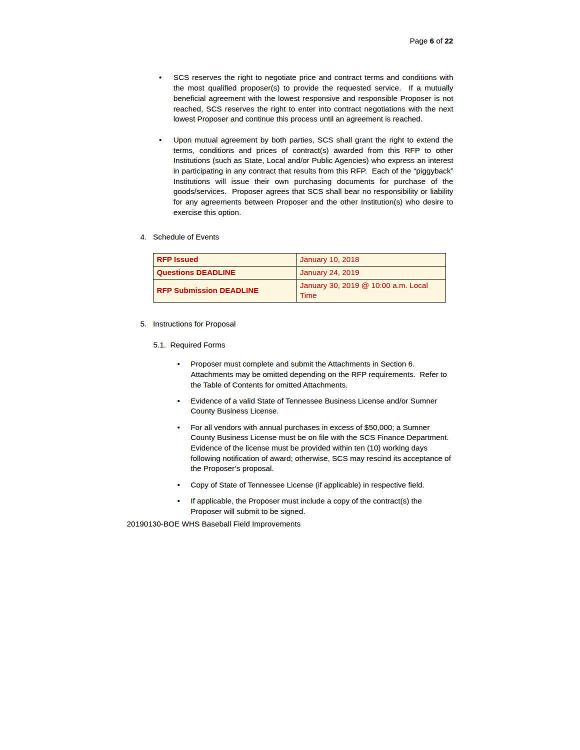Page 6 of 22
SCS reserves the right to negotiate price and contract terms and conditions with the most qualified proposer(s) to provide the requested service. If a mutually beneficial agreement with the lowest responsive and responsible Proposer is not reached, SCS reserves the right to enter into contract negotiations with the next lowest Proposer and continue this process until an agreement is reached.
Upon mutual agreement by both parties, SCS shall grant the right to extend the terms, conditions and prices of contract(s) awarded from this RFP to other Institutions (such as State, Local and/or Public Agencies) who express an interest in participating in any contract that results from this RFP. Each of the “piggyback” Institutions will issue their own purchasing documents for purchase of the goods/services. Proposer agrees that SCS shall bear no responsibility or liability for any agreements between Proposer and the other Institution(s) who desire to exercise this option.
4. Schedule of Events
| RFP Issued | January 10, 2018 |
| Questions DEADLINE | January 24, 2019 |
| RFP Submission DEADLINE | January 30, 2019 @ 10:00 a.m. Local Time |
5. Instructions for Proposal
5.1. Required Forms
Proposer must complete and submit the Attachments in Section 6. Attachments may be omitted depending on the RFP requirements. Refer to the Table of Contents for omitted Attachments.
Evidence of a valid State of Tennessee Business License and/or Sumner County Business License.
For all vendors with annual purchases in excess of $50,000; a Sumner County Business License must be on file with the SCS Finance Department. Evidence of the license must be provided within ten (10) working days following notification of award; otherwise, SCS may rescind its acceptance of the Proposer’s proposal.
Copy of State of Tennessee License (if applicable) in respective field.
If applicable, the Proposer must include a copy of the contract(s) the Proposer will submit to be signed.
20190130-BOE WHS Baseball Field Improvements